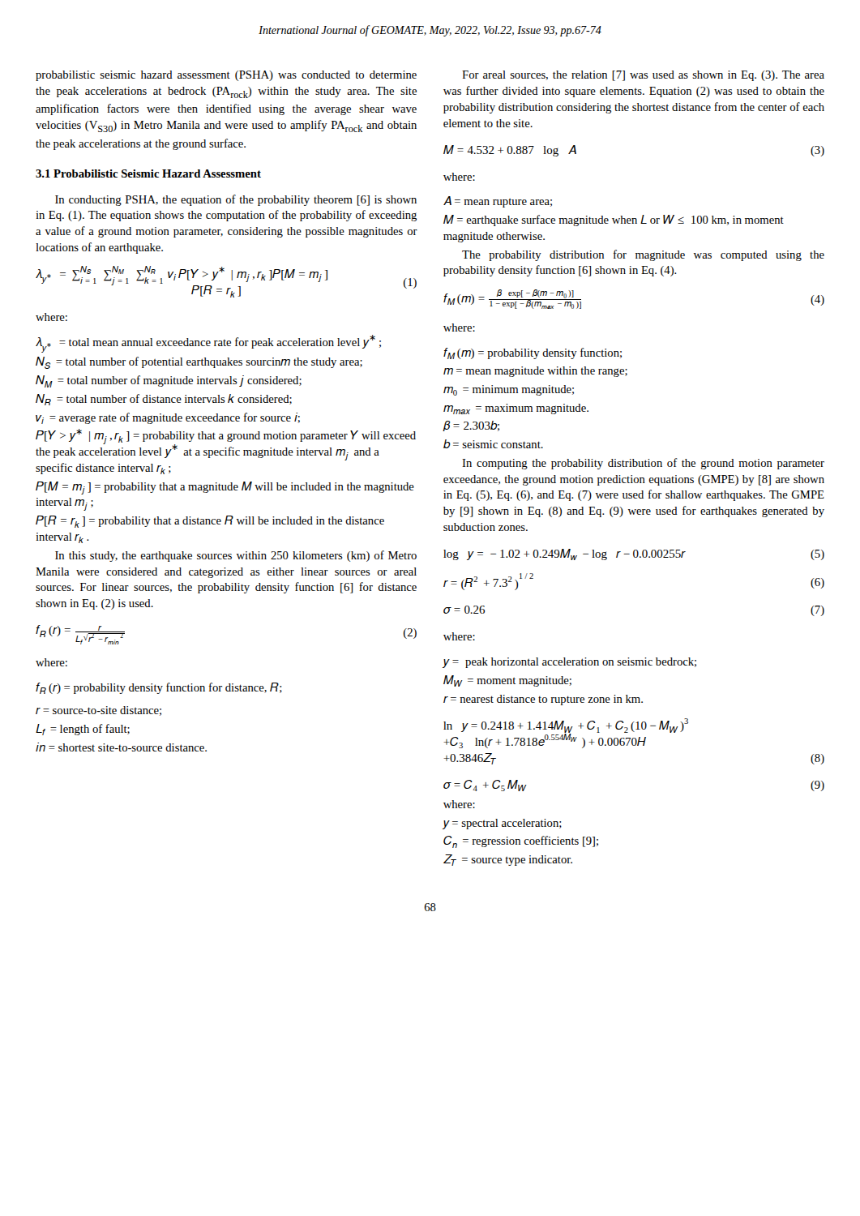International Journal of GEOMATE, May, 2022, Vol.22, Issue 93, pp.67-74
probabilistic seismic hazard assessment (PSHA) was conducted to determine the peak accelerations at bedrock (PArock) within the study area. The site amplification factors were then identified using the average shear wave velocities (VS30) in Metro Manila and were used to amplify PArock and obtain the peak accelerations at the ground surface.
3.1 Probabilistic Seismic Hazard Assessment
In conducting PSHA, the equation of the probability theorem [6] is shown in Eq. (1). The equation shows the computation of the probability of exceeding a value of a ground motion parameter, considering the possible magnitudes or locations of an earthquake.
λy∗ = ∑ i=1 NS ∑ j=1 NM ∑ k=1 NR vi P [Y>y∗ |mj,rk] P[M=mj]
P[R=rk]
(1)
where:
λy∗ = total mean annual exceedance rate for peak acceleration level y∗;
NS = total number of potential earthquakes sourcinm the study area;
NM = total number of magnitude intervals j considered;
NR = total number of distance intervals k considered;
vi = average rate of magnitude exceedance for source i;
P[Y>y∗|mj,rk] = probability that a ground motion parameter Y will exceed the peak acceleration level y∗ at a specific magnitude interval mj and a specific distance interval rk;
P[M=mj] = probability that a magnitude M will be included in the magnitude interval mj;
P[R=rk] = probability that a distance R will be included in the distance interval rk.
In this study, the earthquake sources within 250 kilometers (km) of Metro Manila were considered and categorized as either linear sources or areal sources. For linear sources, the probability density function [6] for distance shown in Eq. (2) is used.
fR(r)= r Lf r2−rmin2
(2)
where:
fR(r) = probability density function for distance, R;
r = source-to-site distance;
Lf = length of fault;
in = shortest site-to-source distance.
For areal sources, the relation [7] was used as shown in Eq. (3). The area was further divided into square elements. Equation (2) was used to obtain the probability distribution considering the shortest distance from the center of each element to the site.
M=4.532+0.887 log A
(3)
where:
A = mean rupture area;
M = earthquake surface magnitude when L or W≤ 100 km, in moment magnitude otherwise.
The probability distribution for magnitude was computed using the probability density function [6] shown in Eq. (4).
fM(m)= β exp[−β(m−m0)] 1−exp[−β(mmax−m0)]
(4)
where:
fM(m) = probability density function;
m = mean magnitude within the range;
m0 = minimum magnitude;
mmax = maximum magnitude.
β=2.303b;
b = seismic constant.
In computing the probability distribution of the ground motion parameter exceedance, the ground motion prediction equations (GMPE) by [8] are shown in Eq. (5), Eq. (6), and Eq. (7) were used for shallow earthquakes. The GMPE by [9] shown in Eq. (8) and Eq. (9) were used for earthquakes generated by subduction zones.
log y=−1.02+0.249Mw−log r−0.0.00255r
(5)
r=(R2+7.32)1/2
(6)
σ=0.26
(7)
where:
y= peak horizontal acceleration on seismic bedrock;
MW = moment magnitude;
r = nearest distance to rupture zone in km.
ln y=0.2418+1.414MW+C1+C2(10−MW)3 +C3 ln(r+1.7818e0.554MW)+0.00670H +0.3846ZT (8)
σ=C4+C5MW
(9)
where:
y = spectral acceleration;
Cn = regression coefficients [9];
ZT = source type indicator.
68